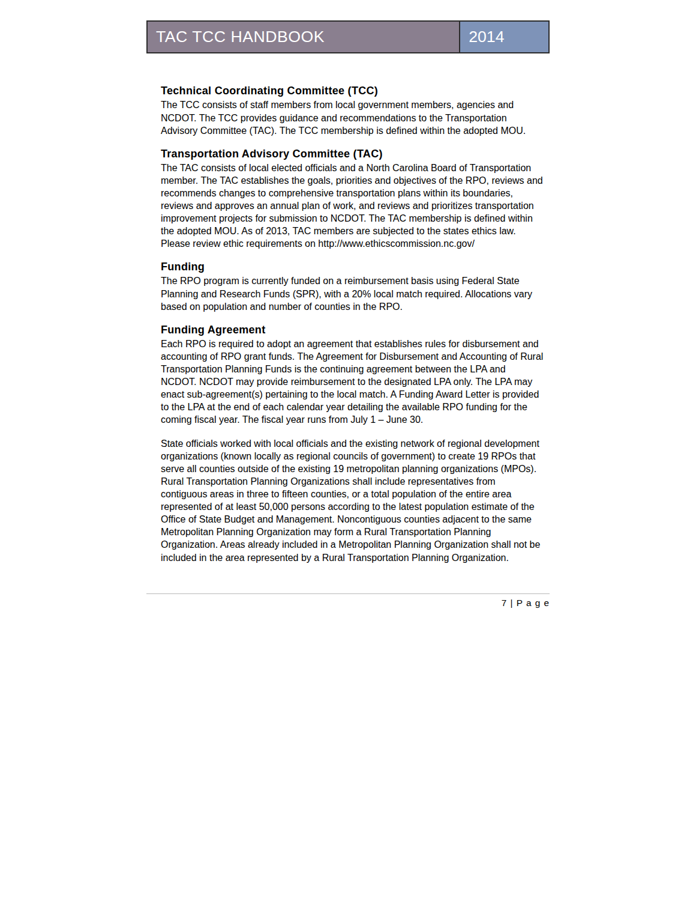TAC TCC HANDBOOK
2014
Technical Coordinating Committee (TCC)
The TCC consists of staff members from local government members, agencies and NCDOT. The TCC provides guidance and recommendations to the Transportation Advisory Committee (TAC). The TCC membership is defined within the adopted MOU.
Transportation Advisory Committee (TAC)
The TAC consists of local elected officials and a North Carolina Board of Transportation member. The TAC establishes the goals, priorities and objectives of the RPO, reviews and recommends changes to comprehensive transportation plans within its boundaries, reviews and approves an annual plan of work, and reviews and prioritizes transportation improvement projects for submission to NCDOT. The TAC membership is defined within the adopted MOU. As of 2013, TAC members are subjected to the states ethics law. Please review ethic requirements on http://www.ethicscommission.nc.gov/
Funding
The RPO program is currently funded on a reimbursement basis using Federal State Planning and Research Funds (SPR), with a 20% local match required. Allocations vary based on population and number of counties in the RPO.
Funding Agreement
Each RPO is required to adopt an agreement that establishes rules for disbursement and accounting of RPO grant funds. The Agreement for Disbursement and Accounting of Rural Transportation Planning Funds is the continuing agreement between the LPA and NCDOT. NCDOT may provide reimbursement to the designated LPA only. The LPA may enact sub-agreement(s) pertaining to the local match. A Funding Award Letter is provided to the LPA at the end of each calendar year detailing the available RPO funding for the coming fiscal year. The fiscal year runs from July 1 – June 30.
State officials worked with local officials and the existing network of regional development organizations (known locally as regional councils of government) to create 19 RPOs that serve all counties outside of the existing 19 metropolitan planning organizations (MPOs). Rural Transportation Planning Organizations shall include representatives from contiguous areas in three to fifteen counties, or a total population of the entire area represented of at least 50,000 persons according to the latest population estimate of the Office of State Budget and Management. Noncontiguous counties adjacent to the same Metropolitan Planning Organization may form a Rural Transportation Planning Organization. Areas already included in a Metropolitan Planning Organization shall not be included in the area represented by a Rural Transportation Planning Organization.
7 | P a g e